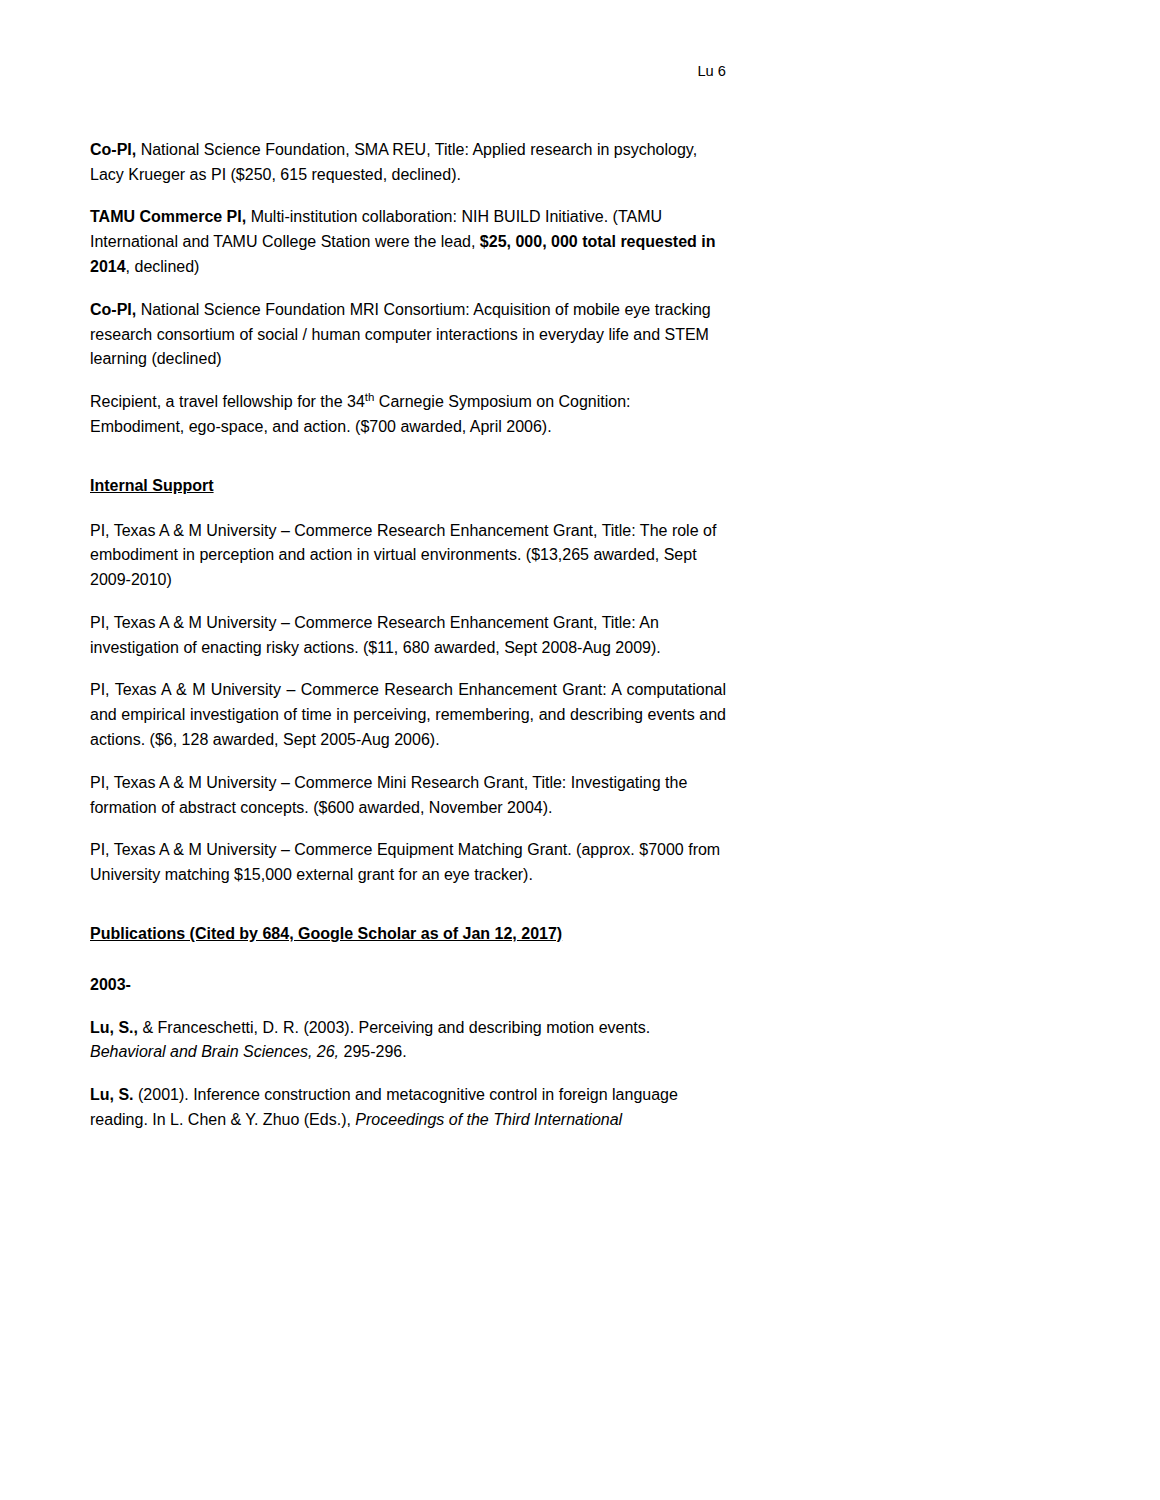Lu 6
Co-PI, National Science Foundation, SMA REU, Title: Applied research in psychology, Lacy Krueger as PI ($250, 615 requested, declined).
TAMU Commerce PI, Multi-institution collaboration: NIH BUILD Initiative. (TAMU International and TAMU College Station were the lead, $25, 000, 000 total requested in 2014, declined)
Co-PI, National Science Foundation MRI Consortium: Acquisition of mobile eye tracking research consortium of social / human computer interactions in everyday life and STEM learning (declined)
Recipient, a travel fellowship for the 34th Carnegie Symposium on Cognition: Embodiment, ego-space, and action. ($700 awarded, April 2006).
Internal Support
PI, Texas A & M University – Commerce Research Enhancement Grant, Title: The role of embodiment in perception and action in virtual environments. ($13,265 awarded, Sept 2009-2010)
PI, Texas A & M University – Commerce Research Enhancement Grant, Title: An investigation of enacting risky actions. ($11, 680 awarded, Sept 2008-Aug 2009).
PI, Texas A & M University – Commerce Research Enhancement Grant: A computational and empirical investigation of time in perceiving, remembering, and describing events and actions. ($6, 128 awarded, Sept 2005-Aug 2006).
PI, Texas A & M University – Commerce Mini Research Grant, Title: Investigating the formation of abstract concepts. ($600 awarded, November 2004).
PI, Texas A & M University – Commerce Equipment Matching Grant. (approx. $7000 from University matching $15,000 external grant for an eye tracker).
Publications (Cited by 684, Google Scholar as of Jan 12, 2017)
2003-
Lu, S., & Franceschetti, D. R. (2003). Perceiving and describing motion events. Behavioral and Brain Sciences, 26, 295-296.
Lu, S. (2001). Inference construction and metacognitive control in foreign language reading. In L. Chen & Y. Zhuo (Eds.), Proceedings of the Third International